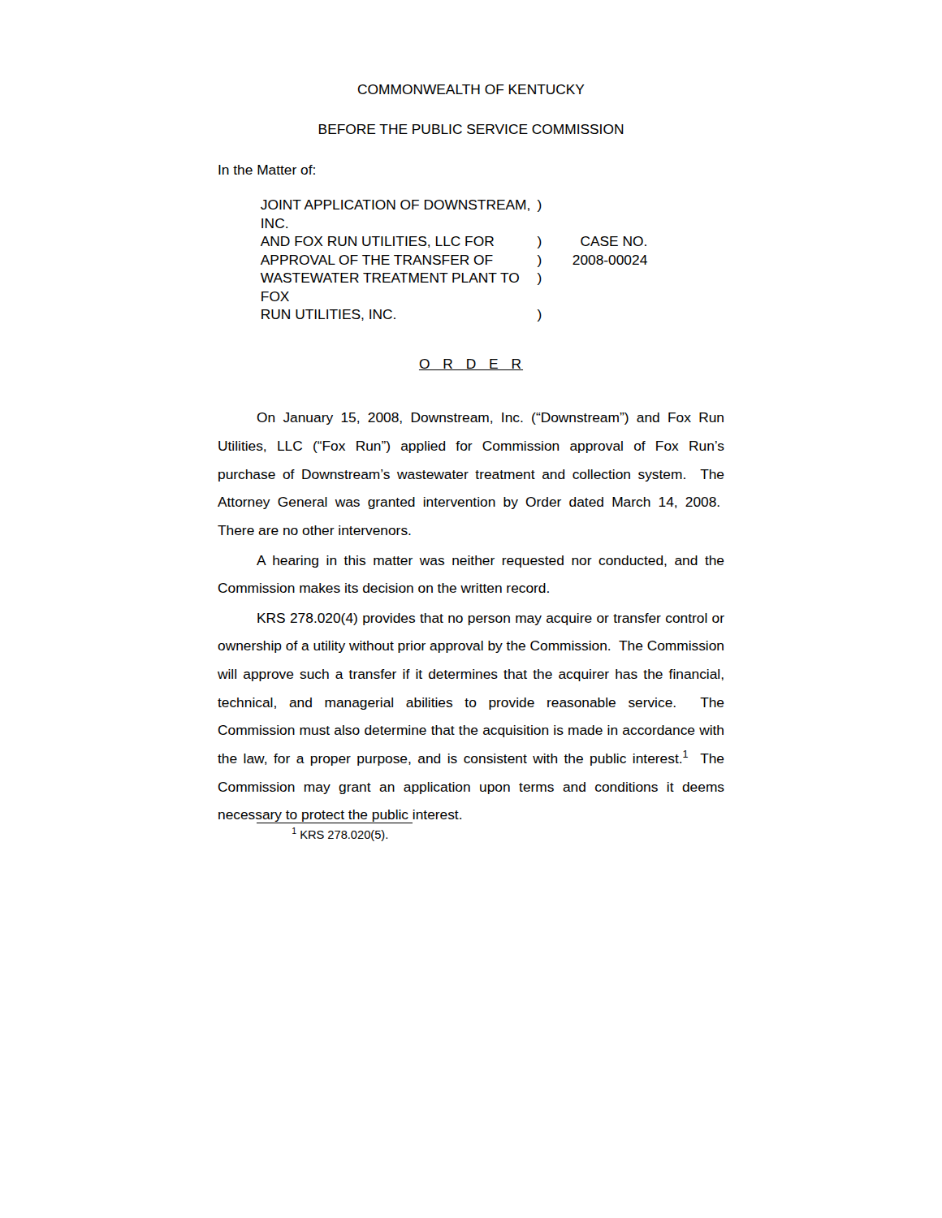COMMONWEALTH OF KENTUCKY
BEFORE THE PUBLIC SERVICE COMMISSION
In the Matter of:
| JOINT APPLICATION OF DOWNSTREAM, INC. | ) | |
| AND FOX RUN UTILITIES, LLC FOR | ) | CASE NO. |
| APPROVAL OF THE TRANSFER OF | ) | 2008-00024 |
| WASTEWATER TREATMENT PLANT TO FOX | ) | |
| RUN UTILITIES, INC. | ) | |
O R D E R
On January 15, 2008, Downstream, Inc. (“Downstream”) and Fox Run Utilities, LLC (“Fox Run”) applied for Commission approval of Fox Run’s purchase of Downstream’s wastewater treatment and collection system. The Attorney General was granted intervention by Order dated March 14, 2008. There are no other intervenors.
A hearing in this matter was neither requested nor conducted, and the Commission makes its decision on the written record.
KRS 278.020(4) provides that no person may acquire or transfer control or ownership of a utility without prior approval by the Commission. The Commission will approve such a transfer if it determines that the acquirer has the financial, technical, and managerial abilities to provide reasonable service. The Commission must also determine that the acquisition is made in accordance with the law, for a proper purpose, and is consistent with the public interest.1 The Commission may grant an application upon terms and conditions it deems necessary to protect the public interest.
1 KRS 278.020(5).